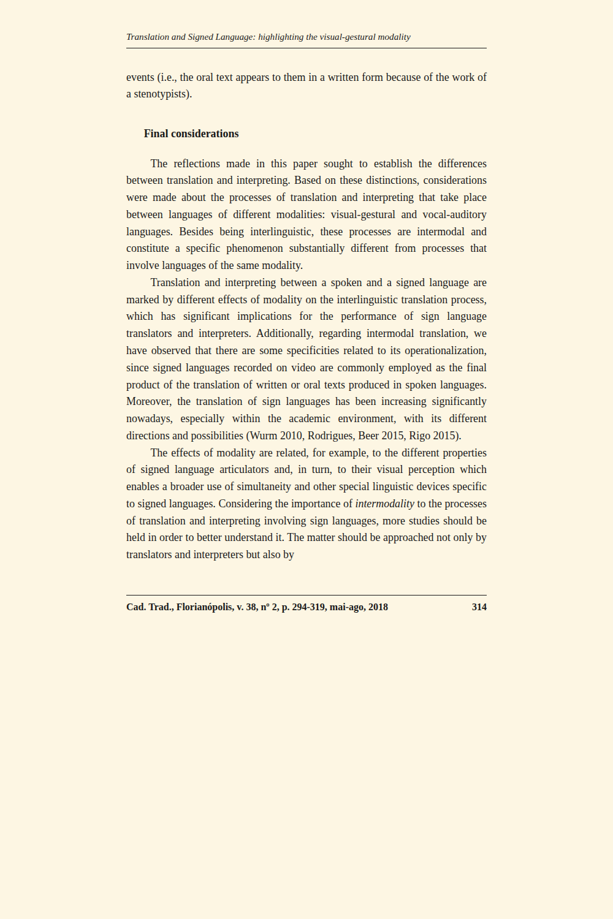Translation and Signed Language: highlighting the visual-gestural modality
events (i.e., the oral text appears to them in a written form because of the work of a stenotypists).
Final considerations
The reflections made in this paper sought to establish the differences between translation and interpreting. Based on these distinctions, considerations were made about the processes of translation and interpreting that take place between languages of different modalities: visual-gestural and vocal-auditory languages. Besides being interlinguistic, these processes are intermodal and constitute a specific phenomenon substantially different from processes that involve languages of the same modality.
Translation and interpreting between a spoken and a signed language are marked by different effects of modality on the interlinguistic translation process, which has significant implications for the performance of sign language translators and interpreters. Additionally, regarding intermodal translation, we have observed that there are some specificities related to its operationalization, since signed languages recorded on video are commonly employed as the final product of the translation of written or oral texts produced in spoken languages. Moreover, the translation of sign languages has been increasing significantly nowadays, especially within the academic environment, with its different directions and possibilities (Wurm 2010, Rodrigues, Beer 2015, Rigo 2015).
The effects of modality are related, for example, to the different properties of signed language articulators and, in turn, to their visual perception which enables a broader use of simultaneity and other special linguistic devices specific to signed languages. Considering the importance of intermodality to the processes of translation and interpreting involving sign languages, more studies should be held in order to better understand it. The matter should be approached not only by translators and interpreters but also by
Cad. Trad., Florianópolis, v. 38, nº 2, p. 294-319, mai-ago, 2018 314